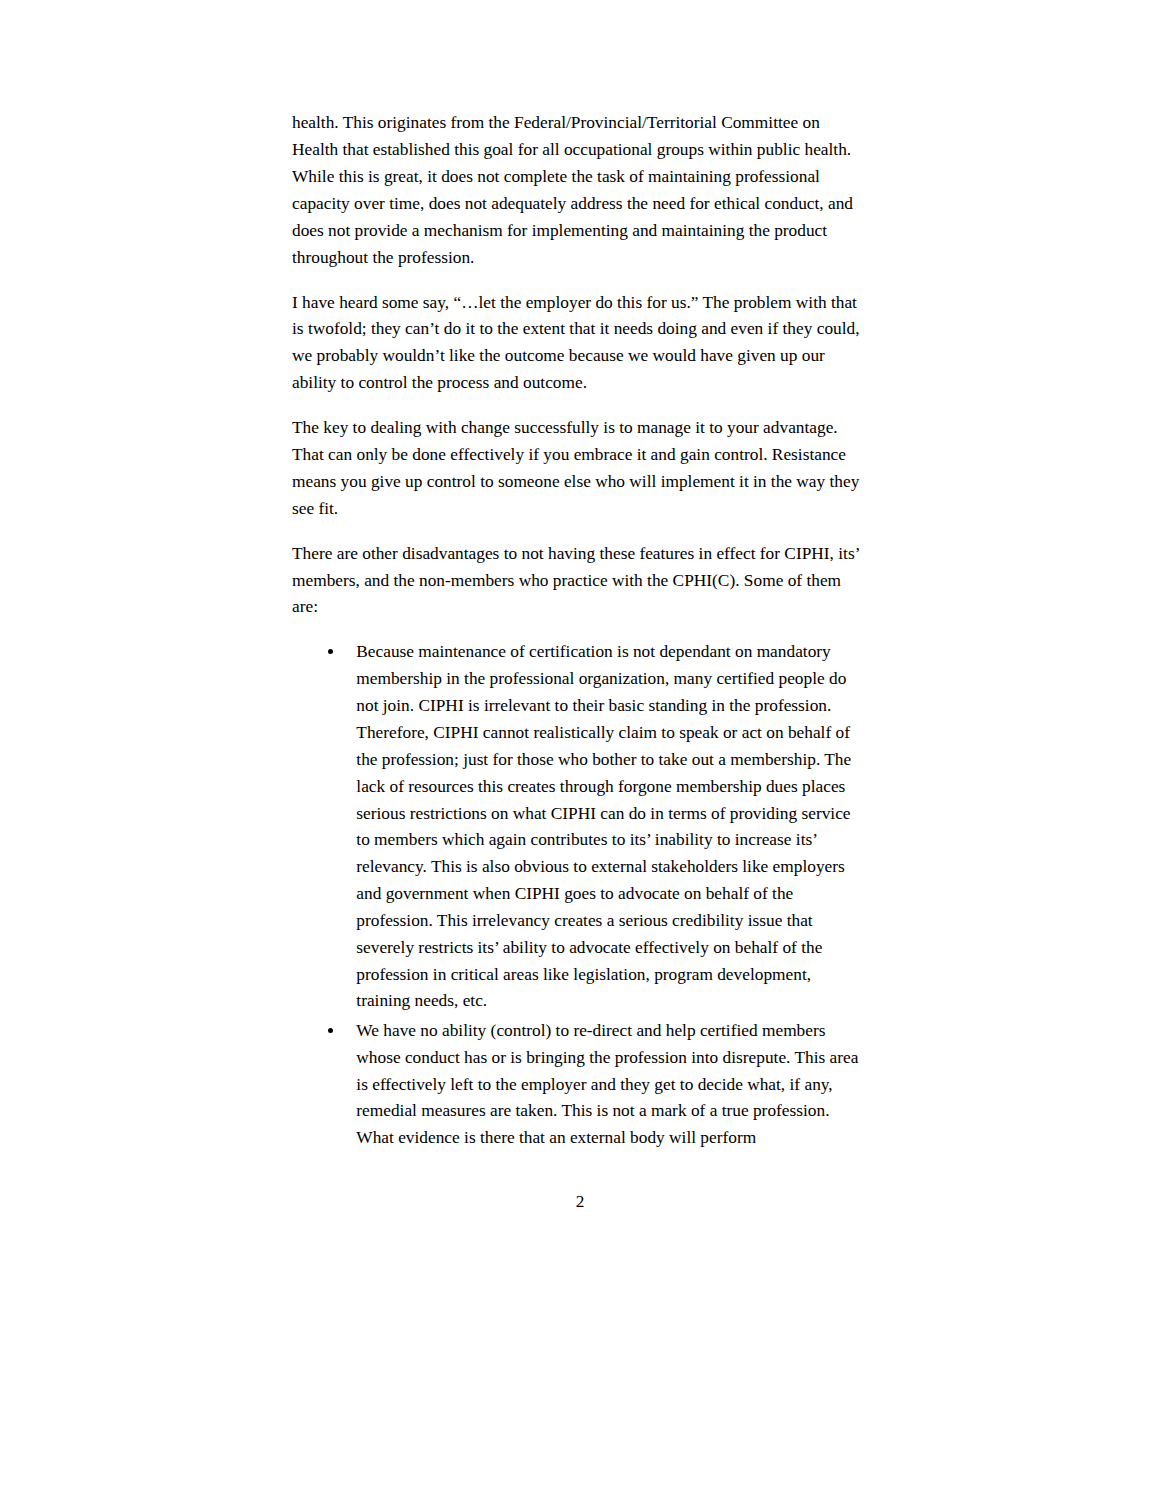health. This originates from the Federal/Provincial/Territorial Committee on Health that established this goal for all occupational groups within public health. While this is great, it does not complete the task of maintaining professional capacity over time, does not adequately address the need for ethical conduct, and does not provide a mechanism for implementing and maintaining the product throughout the profession.
I have heard some say, “…let the employer do this for us.” The problem with that is twofold; they can’t do it to the extent that it needs doing and even if they could, we probably wouldn’t like the outcome because we would have given up our ability to control the process and outcome.
The key to dealing with change successfully is to manage it to your advantage. That can only be done effectively if you embrace it and gain control. Resistance means you give up control to someone else who will implement it in the way they see fit.
There are other disadvantages to not having these features in effect for CIPHI, its’ members, and the non-members who practice with the CPHI(C). Some of them are:
Because maintenance of certification is not dependant on mandatory membership in the professional organization, many certified people do not join. CIPHI is irrelevant to their basic standing in the profession. Therefore, CIPHI cannot realistically claim to speak or act on behalf of the profession; just for those who bother to take out a membership. The lack of resources this creates through forgone membership dues places serious restrictions on what CIPHI can do in terms of providing service to members which again contributes to its’ inability to increase its’ relevancy. This is also obvious to external stakeholders like employers and government when CIPHI goes to advocate on behalf of the profession. This irrelevancy creates a serious credibility issue that severely restricts its’ ability to advocate effectively on behalf of the profession in critical areas like legislation, program development, training needs, etc.
We have no ability (control) to re-direct and help certified members whose conduct has or is bringing the profession into disrepute. This area is effectively left to the employer and they get to decide what, if any, remedial measures are taken. This is not a mark of a true profession. What evidence is there that an external body will perform
2